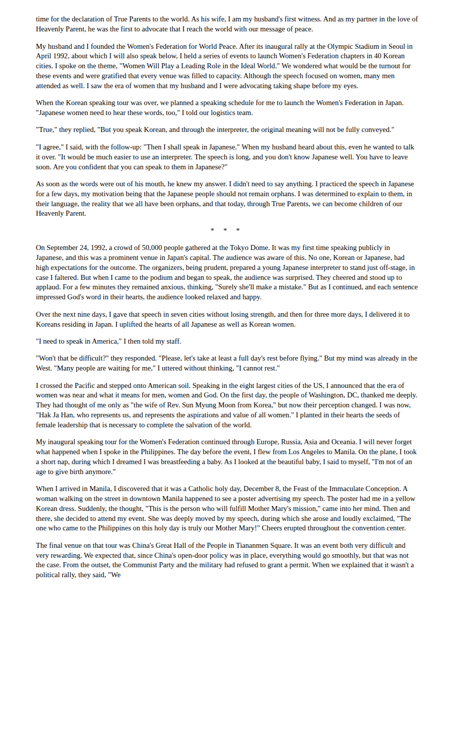time for the declaration of True Parents to the world. As his wife, I am my husband's first witness. And as my partner in the love of Heavenly Parent, he was the first to advocate that I reach the world with our message of peace.
My husband and I founded the Women's Federation for World Peace. After its inaugural rally at the Olympic Stadium in Seoul in April 1992, about which I will also speak below, I held a series of events to launch Women's Federation chapters in 40 Korean cities. I spoke on the theme, "Women Will Play a Leading Role in the Ideal World." We wondered what would be the turnout for these events and were gratified that every venue was filled to capacity. Although the speech focused on women, many men attended as well. I saw the era of women that my husband and I were advocating taking shape before my eyes.
When the Korean speaking tour was over, we planned a speaking schedule for me to launch the Women's Federation in Japan. "Japanese women need to hear these words, too," I told our logistics team.
"True," they replied, "But you speak Korean, and through the interpreter, the original meaning will not be fully conveyed."
"I agree," I said, with the follow-up: "Then I shall speak in Japanese." When my husband heard about this, even he wanted to talk it over. "It would be much easier to use an interpreter. The speech is long, and you don't know Japanese well. You have to leave soon. Are you confident that you can speak to them in Japanese?"
As soon as the words were out of his mouth, he knew my answer. I didn't need to say anything. I practiced the speech in Japanese for a few days, my motivation being that the Japanese people should not remain orphans. I was determined to explain to them, in their language, the reality that we all have been orphans, and that today, through True Parents, we can become children of our Heavenly Parent.
* * *
On September 24, 1992, a crowd of 50,000 people gathered at the Tokyo Dome. It was my first time speaking publicly in Japanese, and this was a prominent venue in Japan's capital. The audience was aware of this. No one, Korean or Japanese, had high expectations for the outcome. The organizers, being prudent, prepared a young Japanese interpreter to stand just off-stage, in case I faltered. But when I came to the podium and began to speak, the audience was surprised. They cheered and stood up to applaud. For a few minutes they remained anxious, thinking, "Surely she'll make a mistake." But as I continued, and each sentence impressed God's word in their hearts, the audience looked relaxed and happy.
Over the next nine days, I gave that speech in seven cities without losing strength, and then for three more days, I delivered it to Koreans residing in Japan. I uplifted the hearts of all Japanese as well as Korean women.
"I need to speak in America," I then told my staff.
"Won't that be difficult?" they responded. "Please, let's take at least a full day's rest before flying." But my mind was already in the West. "Many people are waiting for me," I uttered without thinking, "I cannot rest."
I crossed the Pacific and stepped onto American soil. Speaking in the eight largest cities of the US, I announced that the era of women was near and what it means for men, women and God. On the first day, the people of Washington, DC, thanked me deeply. They had thought of me only as "the wife of Rev. Sun Myung Moon from Korea," but now their perception changed. I was now, "Hak Ja Han, who represents us, and represents the aspirations and value of all women." I planted in their hearts the seeds of female leadership that is necessary to complete the salvation of the world.
My inaugural speaking tour for the Women's Federation continued through Europe, Russia, Asia and Oceania. I will never forget what happened when I spoke in the Philippines. The day before the event, I flew from Los Angeles to Manila. On the plane, I took a short nap, during which I dreamed I was breastfeeding a baby. As I looked at the beautiful baby, I said to myself, "I'm not of an age to give birth anymore."
When I arrived in Manila, I discovered that it was a Catholic holy day, December 8, the Feast of the Immaculate Conception. A woman walking on the street in downtown Manila happened to see a poster advertising my speech. The poster had me in a yellow Korean dress. Suddenly, the thought, "This is the person who will fulfill Mother Mary's mission," came into her mind. Then and there, she decided to attend my event. She was deeply moved by my speech, during which she arose and loudly exclaimed, "The one who came to the Philippines on this holy day is truly our Mother Mary!" Cheers erupted throughout the convention center.
The final venue on that tour was China's Great Hall of the People in Tiananmen Square. It was an event both very difficult and very rewarding. We expected that, since China's open-door policy was in place, everything would go smoothly, but that was not the case. From the outset, the Communist Party and the military had refused to grant a permit. When we explained that it wasn't a political rally, they said, "We